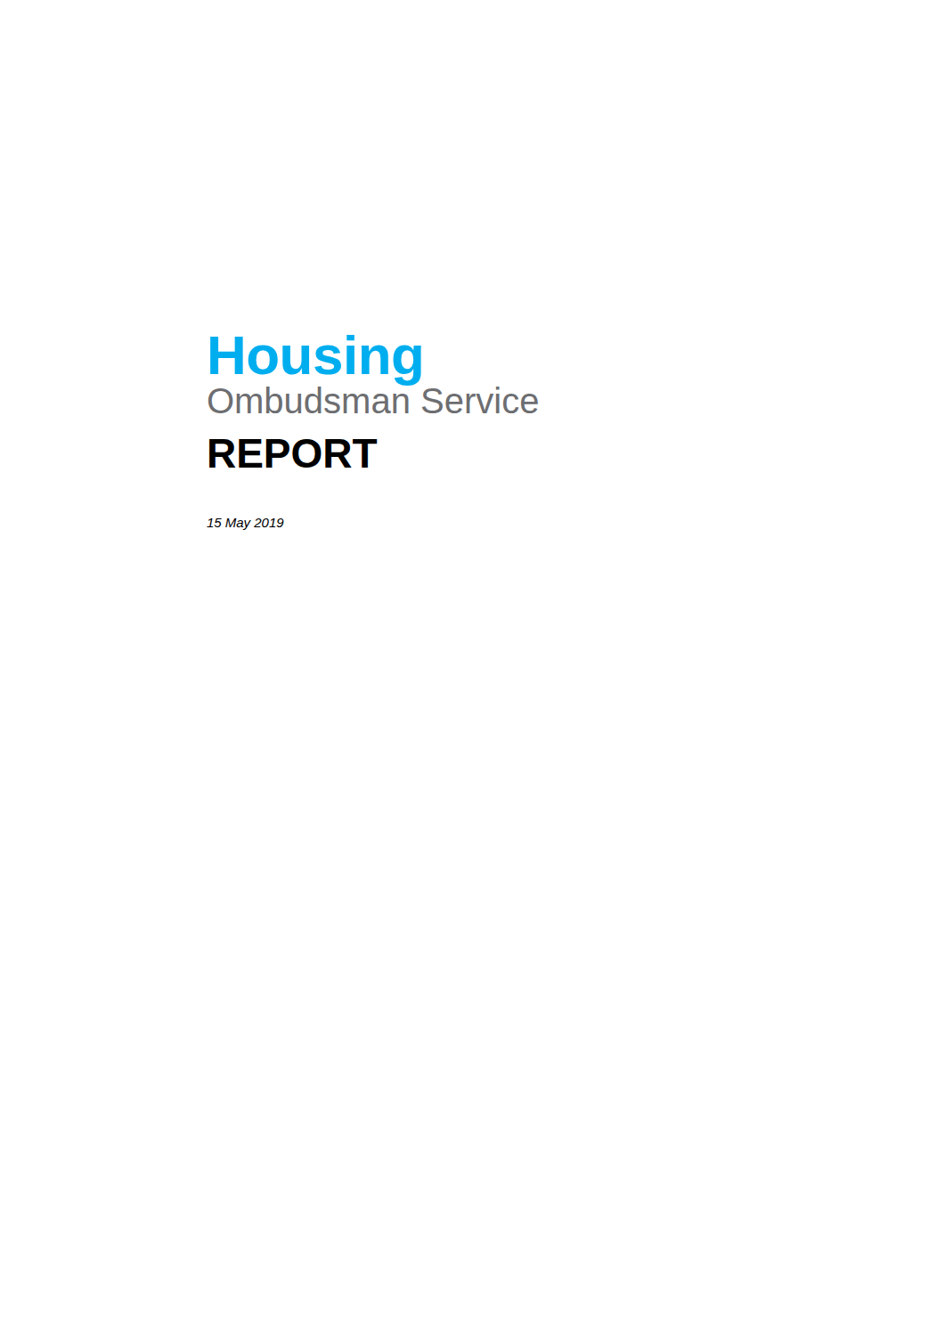Housing Ombudsman Service
REPORT
15 May 2019